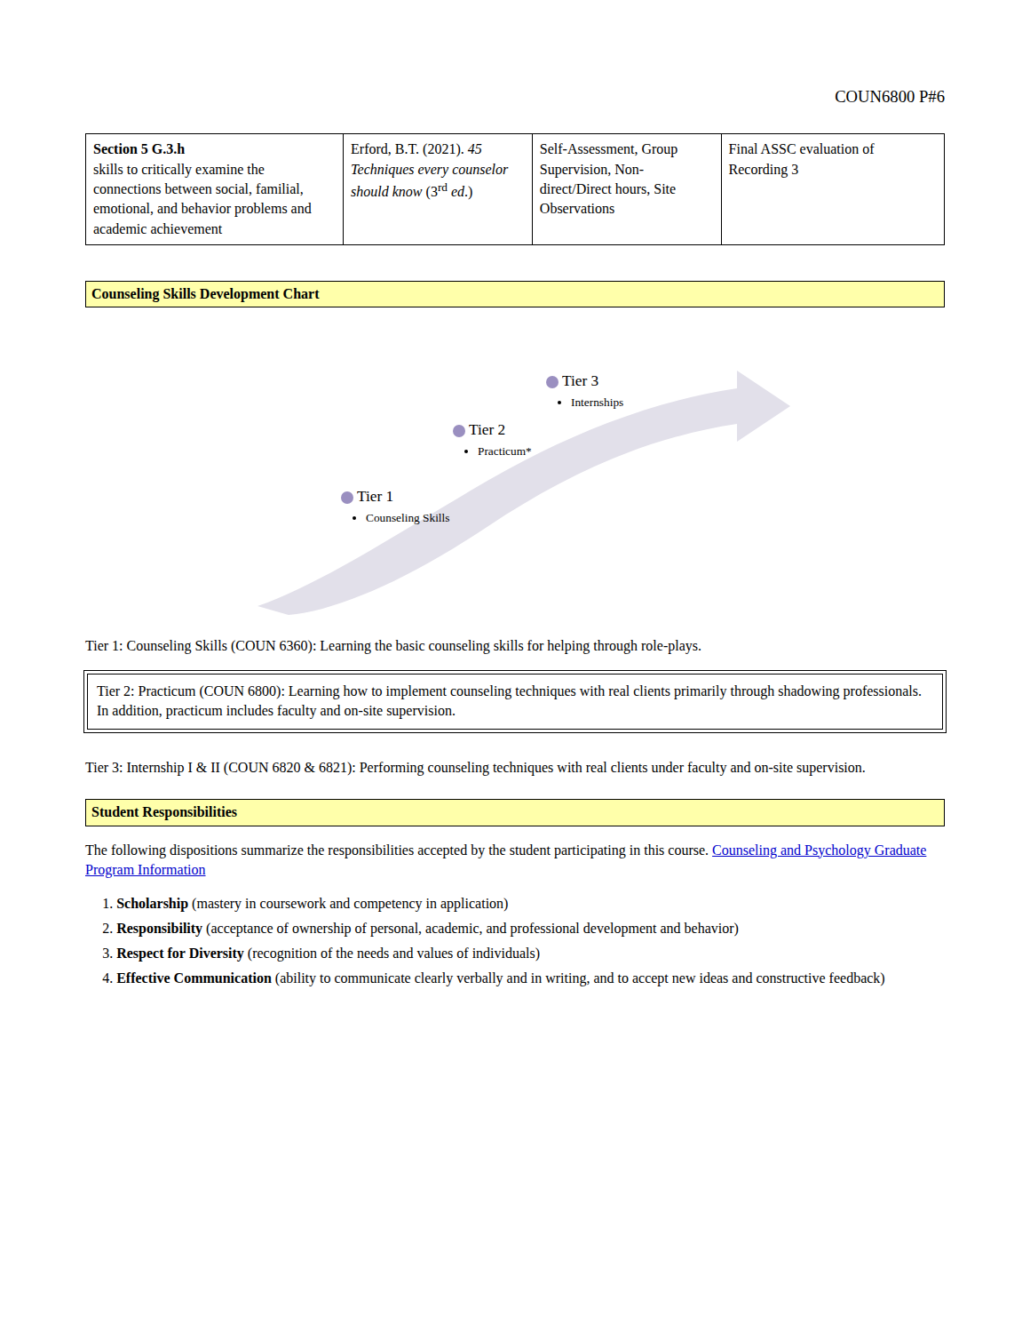COUN6800 P#6
| Section 5 G.3.h skills to critically examine the connections between social, familial, emotional, and behavior problems and academic achievement | Erford, B.T. (2021). 45 Techniques every counselor should know (3 rd ed .) | Self-Assessment, Group Supervision, Non-direct/Direct hours, Site Observations | Final ASSC evaluation of Recording 3 |
Counseling Skills Development Chart
Tier 1
Counseling Skills
Tier 2
Practicum*
Tier 3
Internships
Tier 1: Counseling Skills (COUN 6360): Learning the basic counseling skills for helping through role-plays.
Tier 2: Practicum (COUN 6800): Learning how to implement counseling techniques with real clients primarily through shadowing professionals. In addition, practicum includes faculty and on-site supervision.
Tier 3: Internship I & II (COUN 6820 & 6821): Performing counseling techniques with real clients under faculty and on-site supervision.
Student Responsibilities
The following dispositions summarize the responsibilities accepted by the student participating in this course. Counseling and Psychology Graduate Program Information
Scholarship (mastery in coursework and competency in application)
Responsibility (acceptance of ownership of personal, academic, and professional development and behavior)
Respect for Diversity (recognition of the needs and values of individuals)
Effective Communication (ability to communicate clearly verbally and in writing, and to accept new ideas and constructive feedback)